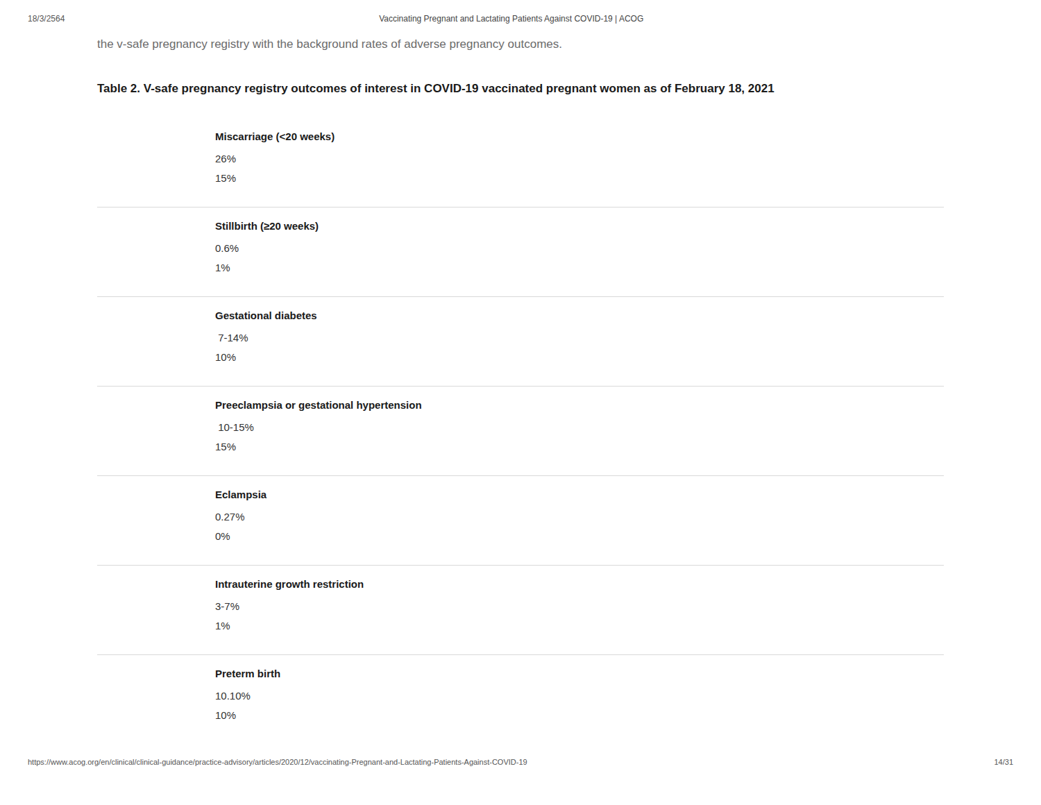18/3/2564
Vaccinating Pregnant and Lactating Patients Against COVID-19 | ACOG
the v-safe pregnancy registry with the background rates of adverse pregnancy outcomes.
Table 2. V-safe pregnancy registry outcomes of interest in COVID-19 vaccinated pregnant women as of February 18, 2021
| Miscarriage (<20 weeks) 26% 15% |
| Stillbirth (≥20 weeks) 0.6% 1% |
| Gestational diabetes 7-14% 10% |
| Preeclampsia or gestational hypertension 10-15% 15% |
| Eclampsia 0.27% 0% |
| Intrauterine growth restriction 3-7% 1% |
| Preterm birth 10.10% 10% |
https://www.acog.org/en/clinical/clinical-guidance/practice-advisory/articles/2020/12/vaccinating-Pregnant-and-Lactating-Patients-Against-COVID-19
14/31